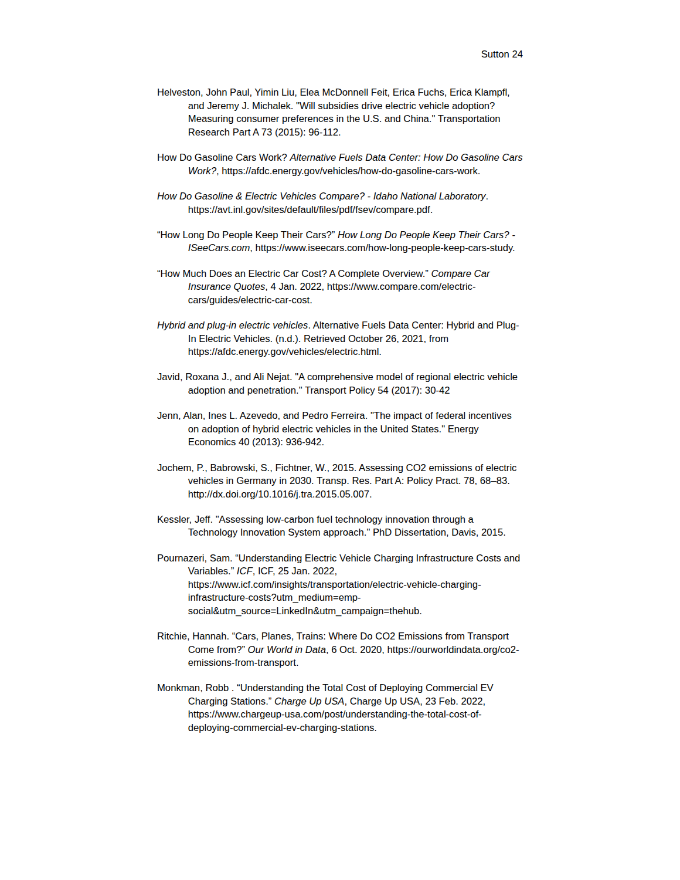Sutton 24
Helveston, John Paul, Yimin Liu, Elea McDonnell Feit, Erica Fuchs, Erica Klampfl, and Jeremy J. Michalek. "Will subsidies drive electric vehicle adoption? Measuring consumer preferences in the U.S. and China." Transportation Research Part A 73 (2015): 96-112.
How Do Gasoline Cars Work? Alternative Fuels Data Center: How Do Gasoline Cars Work?, https://afdc.energy.gov/vehicles/how-do-gasoline-cars-work.
How Do Gasoline & Electric Vehicles Compare? - Idaho National Laboratory. https://avt.inl.gov/sites/default/files/pdf/fsev/compare.pdf.
“How Long Do People Keep Their Cars?” How Long Do People Keep Their Cars? - ISeeCars.com, https://www.iseecars.com/how-long-people-keep-cars-study.
“How Much Does an Electric Car Cost? A Complete Overview.” Compare Car Insurance Quotes, 4 Jan. 2022, https://www.compare.com/electric-cars/guides/electric-car-cost.
Hybrid and plug-in electric vehicles. Alternative Fuels Data Center: Hybrid and Plug-In Electric Vehicles. (n.d.). Retrieved October 26, 2021, from https://afdc.energy.gov/vehicles/electric.html.
Javid, Roxana J., and Ali Nejat. "A comprehensive model of regional electric vehicle adoption and penetration." Transport Policy 54 (2017): 30-42
Jenn, Alan, Ines L. Azevedo, and Pedro Ferreira. "The impact of federal incentives on adoption of hybrid electric vehicles in the United States." Energy Economics 40 (2013): 936-942.
Jochem, P., Babrowski, S., Fichtner, W., 2015. Assessing CO2 emissions of electric vehicles in Germany in 2030. Transp. Res. Part A: Policy Pract. 78, 68–83. http://dx.doi.org/10.1016/j.tra.2015.05.007.
Kessler, Jeff. "Assessing low-carbon fuel technology innovation through a Technology Innovation System approach." PhD Dissertation, Davis, 2015.
Pournazeri, Sam. “Understanding Electric Vehicle Charging Infrastructure Costs and Variables.” ICF, ICF, 25 Jan. 2022, https://www.icf.com/insights/transportation/electric-vehicle-charging-infrastructure-costs?utm_medium=emp-social&utm_source=LinkedIn&utm_campaign=thehub.
Ritchie, Hannah. “Cars, Planes, Trains: Where Do CO2 Emissions from Transport Come from?” Our World in Data, 6 Oct. 2020, https://ourworldindata.org/co2-emissions-from-transport.
Monkman, Robb . “Understanding the Total Cost of Deploying Commercial EV Charging Stations.” Charge Up USA, Charge Up USA, 23 Feb. 2022, https://www.chargeup-usa.com/post/understanding-the-total-cost-of-deploying-commercial-ev-charging-stations.